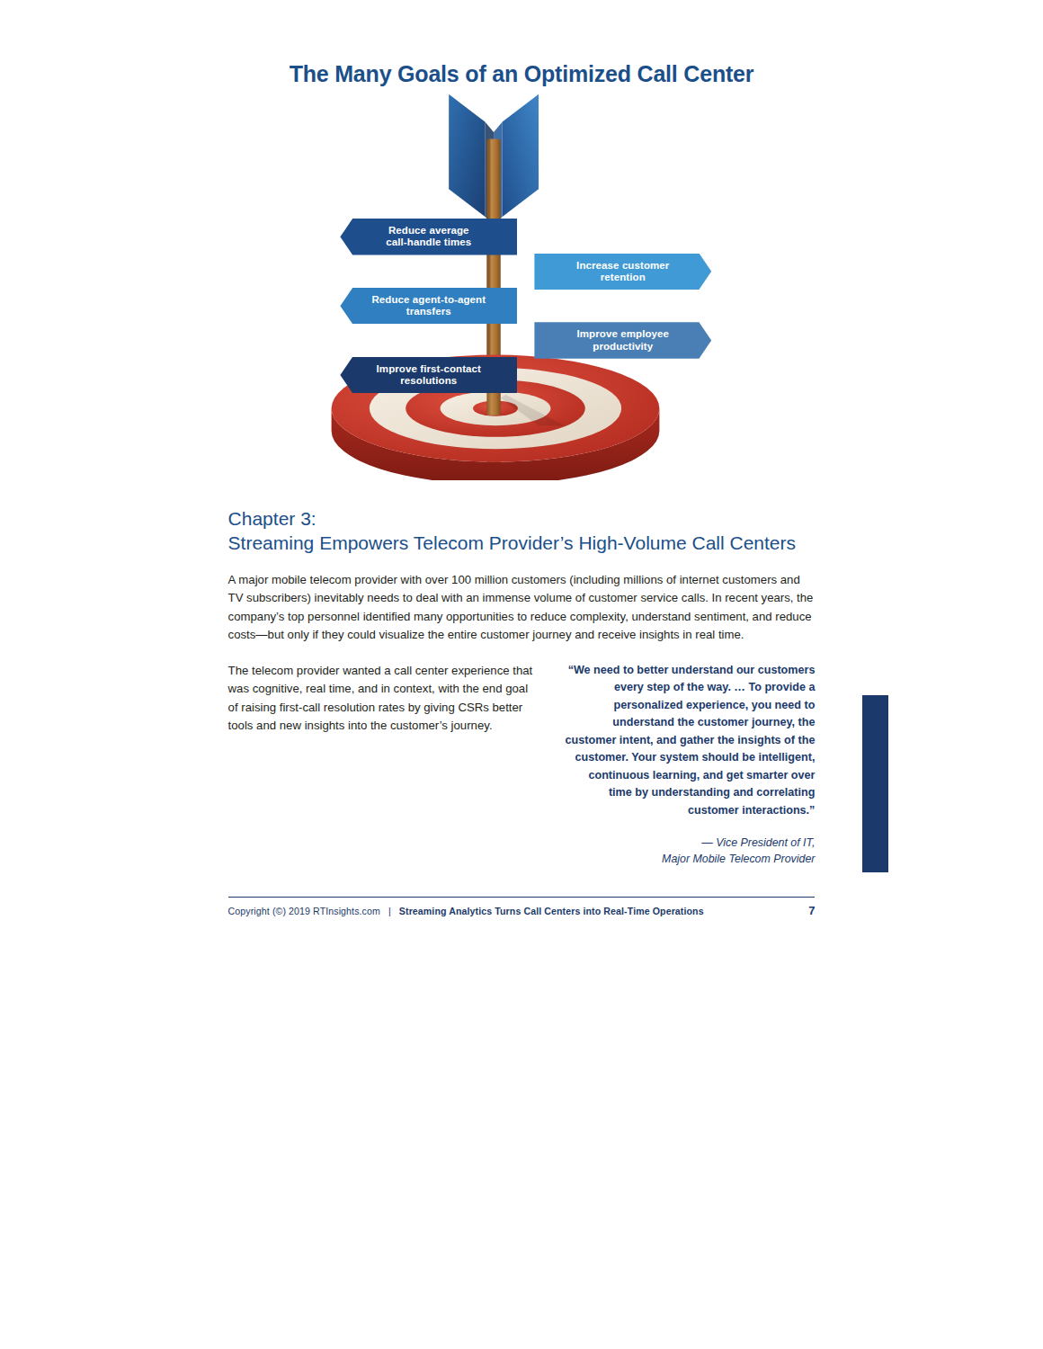The Many Goals of an Optimized Call Center
Reduce average call-handle times
Increase customer retention
Reduce agent-to-agent transfers
Improve employee productivity
Improve first-contact resolutions
Chapter 3: Streaming Empowers Telecom Provider’s High-Volume Call Centers
A major mobile telecom provider with over 100 million customers (including millions of internet customers and TV subscribers) inevitably needs to deal with an immense volume of customer service calls. In recent years, the company’s top personnel identified many opportunities to reduce complexity, understand sentiment, and reduce costs—but only if they could visualize the entire customer journey and receive insights in real time.
The telecom provider wanted a call center experience that was cognitive, real time, and in context, with the end goal of raising first-call resolution rates by giving CSRs better tools and new insights into the customer’s journey.
“We need to better understand our customers every step of the way. … To provide a personalized experience, you need to understand the customer journey, the customer intent, and gather the insights of the customer. Your system should be intelligent, continuous learning, and get smarter over time by understanding and correlating customer interactions.”
— Vice President of IT,
Major Mobile Telecom Provider
Copyright (©) 2019 RTInsights.com | Streaming Analytics Turns Call Centers into Real-Time Operations
7